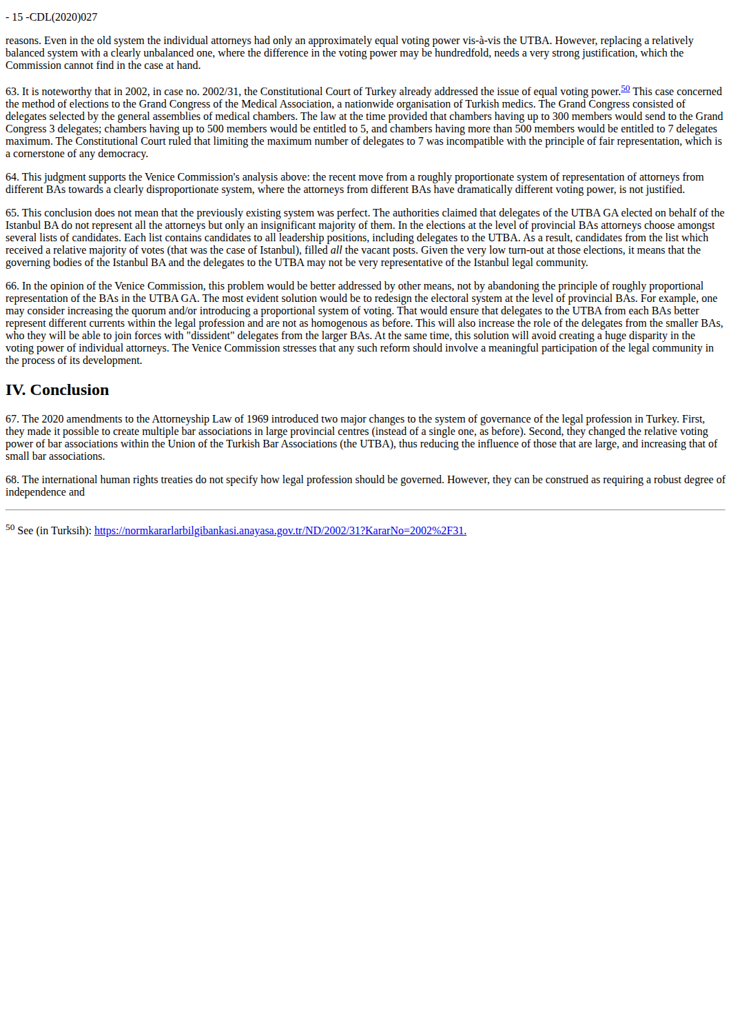- 15 -CDL(2020)027
reasons. Even in the old system the individual attorneys had only an approximately equal voting power vis-à-vis the UTBA. However, replacing a relatively balanced system with a clearly unbalanced one, where the difference in the voting power may be hundredfold, needs a very strong justification, which the Commission cannot find in the case at hand.
63. It is noteworthy that in 2002, in case no. 2002/31, the Constitutional Court of Turkey already addressed the issue of equal voting power.50 This case concerned the method of elections to the Grand Congress of the Medical Association, a nationwide organisation of Turkish medics. The Grand Congress consisted of delegates selected by the general assemblies of medical chambers. The law at the time provided that chambers having up to 300 members would send to the Grand Congress 3 delegates; chambers having up to 500 members would be entitled to 5, and chambers having more than 500 members would be entitled to 7 delegates maximum. The Constitutional Court ruled that limiting the maximum number of delegates to 7 was incompatible with the principle of fair representation, which is a cornerstone of any democracy.
64. This judgment supports the Venice Commission's analysis above: the recent move from a roughly proportionate system of representation of attorneys from different BAs towards a clearly disproportionate system, where the attorneys from different BAs have dramatically different voting power, is not justified.
65. This conclusion does not mean that the previously existing system was perfect. The authorities claimed that delegates of the UTBA GA elected on behalf of the Istanbul BA do not represent all the attorneys but only an insignificant majority of them. In the elections at the level of provincial BAs attorneys choose amongst several lists of candidates. Each list contains candidates to all leadership positions, including delegates to the UTBA. As a result, candidates from the list which received a relative majority of votes (that was the case of Istanbul), filled all the vacant posts. Given the very low turn-out at those elections, it means that the governing bodies of the Istanbul BA and the delegates to the UTBA may not be very representative of the Istanbul legal community.
66. In the opinion of the Venice Commission, this problem would be better addressed by other means, not by abandoning the principle of roughly proportional representation of the BAs in the UTBA GA. The most evident solution would be to redesign the electoral system at the level of provincial BAs. For example, one may consider increasing the quorum and/or introducing a proportional system of voting. That would ensure that delegates to the UTBA from each BAs better represent different currents within the legal profession and are not as homogenous as before. This will also increase the role of the delegates from the smaller BAs, who they will be able to join forces with "dissident" delegates from the larger BAs. At the same time, this solution will avoid creating a huge disparity in the voting power of individual attorneys. The Venice Commission stresses that any such reform should involve a meaningful participation of the legal community in the process of its development.
IV. Conclusion
67. The 2020 amendments to the Attorneyship Law of 1969 introduced two major changes to the system of governance of the legal profession in Turkey. First, they made it possible to create multiple bar associations in large provincial centres (instead of a single one, as before). Second, they changed the relative voting power of bar associations within the Union of the Turkish Bar Associations (the UTBA), thus reducing the influence of those that are large, and increasing that of small bar associations.
68. The international human rights treaties do not specify how legal profession should be governed. However, they can be construed as requiring a robust degree of independence and
50 See (in Turksih): https://normkararlarbilgibankasi.anayasa.gov.tr/ND/2002/31?KararNo=2002%2F31.